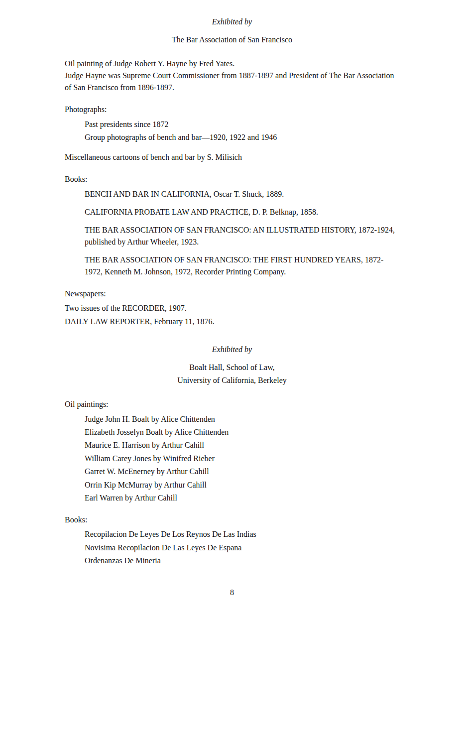Exhibited by
The Bar Association of San Francisco
Oil painting of Judge Robert Y. Hayne by Fred Yates.
Judge Hayne was Supreme Court Commissioner from 1887-1897 and President of The Bar Association of San Francisco from 1896-1897.
Photographs:
Past presidents since 1872
Group photographs of bench and bar—1920, 1922 and 1946
Miscellaneous cartoons of bench and bar by S. Milisich
Books:
BENCH AND BAR IN CALIFORNIA, Oscar T. Shuck, 1889.
CALIFORNIA PROBATE LAW AND PRACTICE, D. P. Belknap, 1858.
THE BAR ASSOCIATION OF SAN FRANCISCO: AN ILLUSTRATED HISTORY, 1872-1924, published by Arthur Wheeler, 1923.
THE BAR ASSOCIATION OF SAN FRANCISCO: THE FIRST HUNDRED YEARS, 1872-1972, Kenneth M. Johnson, 1972, Recorder Printing Company.
Newspapers:
Two issues of the RECORDER, 1907.
DAILY LAW REPORTER, February 11, 1876.
Exhibited by
Boalt Hall, School of Law,
University of California, Berkeley
Oil paintings:
Judge John H. Boalt by Alice Chittenden
Elizabeth Josselyn Boalt by Alice Chittenden
Maurice E. Harrison by Arthur Cahill
William Carey Jones by Winifred Rieber
Garret W. McEnerney by Arthur Cahill
Orrin Kip McMurray by Arthur Cahill
Earl Warren by Arthur Cahill
Books:
Recopilacion De Leyes De Los Reynos De Las Indias
Novisima Recopilacion De Las Leyes De Espana
Ordenanzas De Mineria
8